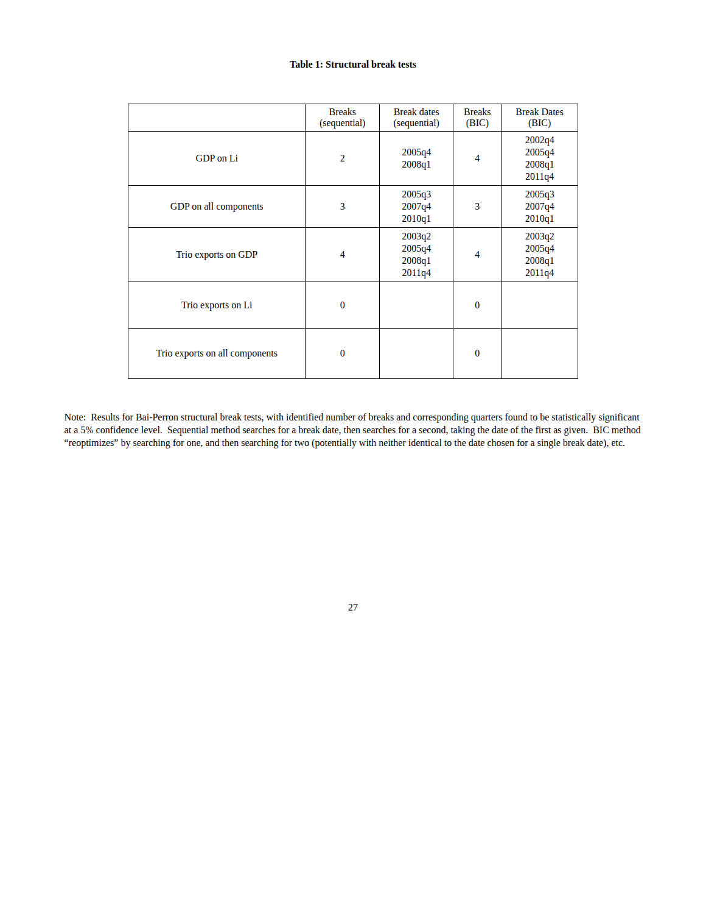Table 1: Structural break tests
| | Breaks (sequential) | Break dates (sequential) | Breaks (BIC) | Break Dates (BIC) |
| --- | --- | --- | --- | --- |
| GDP on Li | 2 | 2005q4 2008q1 | 4 | 2002q4 2005q4 2008q1 2011q4 |
| GDP on all components | 3 | 2005q3 2007q4 2010q1 | 3 | 2005q3 2007q4 2010q1 |
| Trio exports on GDP | 4 | 2003q2 2005q4 2008q1 2011q4 | 4 | 2003q2 2005q4 2008q1 2011q4 |
| Trio exports on Li | 0 | | 0 | |
| Trio exports on all components | 0 | | 0 | |
Note: Results for Bai-Perron structural break tests, with identified number of breaks and corresponding quarters found to be statistically significant at a 5% confidence level. Sequential method searches for a break date, then searches for a second, taking the date of the first as given. BIC method “reoptimizes” by searching for one, and then searching for two (potentially with neither identical to the date chosen for a single break date), etc.
27